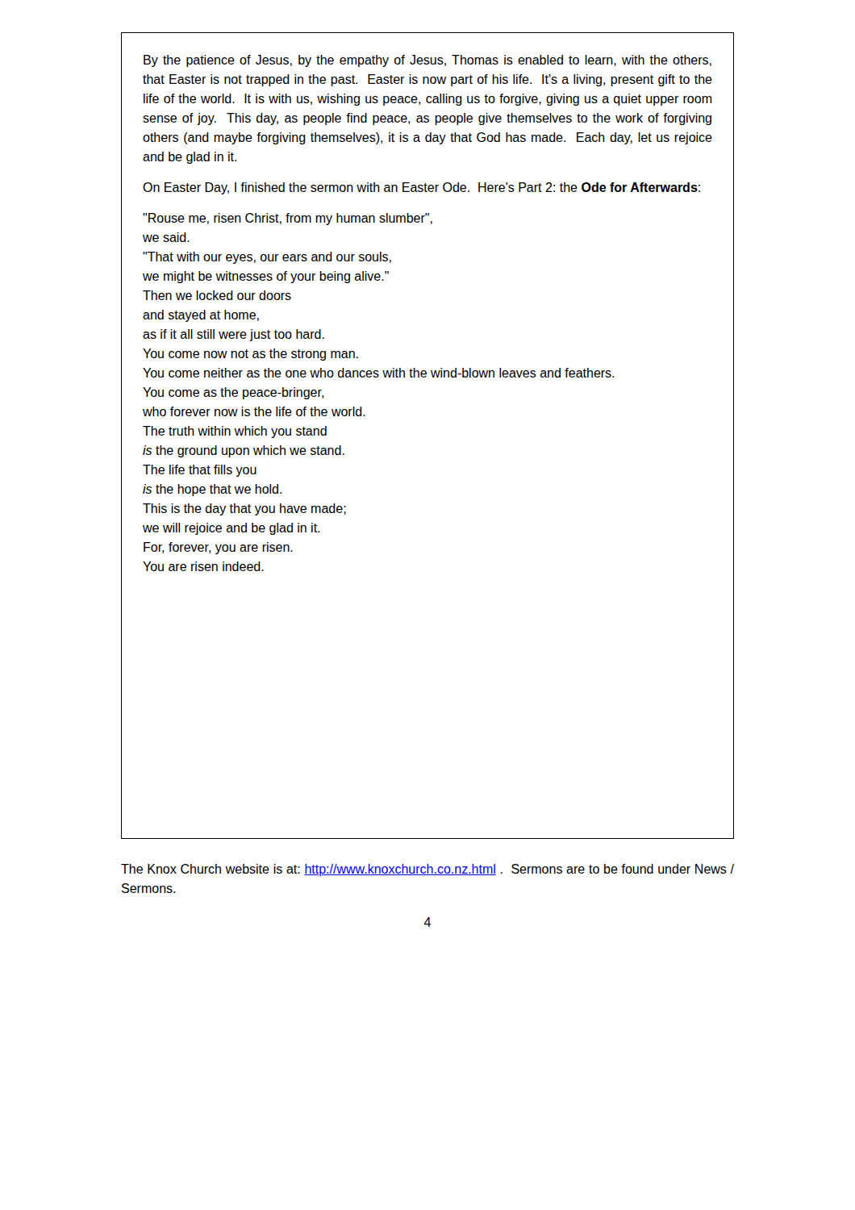By the patience of Jesus, by the empathy of Jesus, Thomas is enabled to learn, with the others, that Easter is not trapped in the past. Easter is now part of his life. It's a living, present gift to the life of the world. It is with us, wishing us peace, calling us to forgive, giving us a quiet upper room sense of joy. This day, as people find peace, as people give themselves to the work of forgiving others (and maybe forgiving themselves), it is a day that God has made. Each day, let us rejoice and be glad in it.
On Easter Day, I finished the sermon with an Easter Ode. Here's Part 2: the Ode for Afterwards:
"Rouse me, risen Christ, from my human slumber",
we said.
"That with our eyes, our ears and our souls,
we might be witnesses of your being alive."
Then we locked our doors
and stayed at home,
as if it all still were just too hard.
You come now not as the strong man.
You come neither as the one who dances with the wind-blown leaves and feathers.
You come as the peace-bringer,
who forever now is the life of the world.
The truth within which you stand
is the ground upon which we stand.
The life that fills you
is the hope that we hold.
This is the day that you have made;
we will rejoice and be glad in it.
For, forever, you are risen.
You are risen indeed.
The Knox Church website is at: http://www.knoxchurch.co.nz.html . Sermons are to be found under News / Sermons.
4